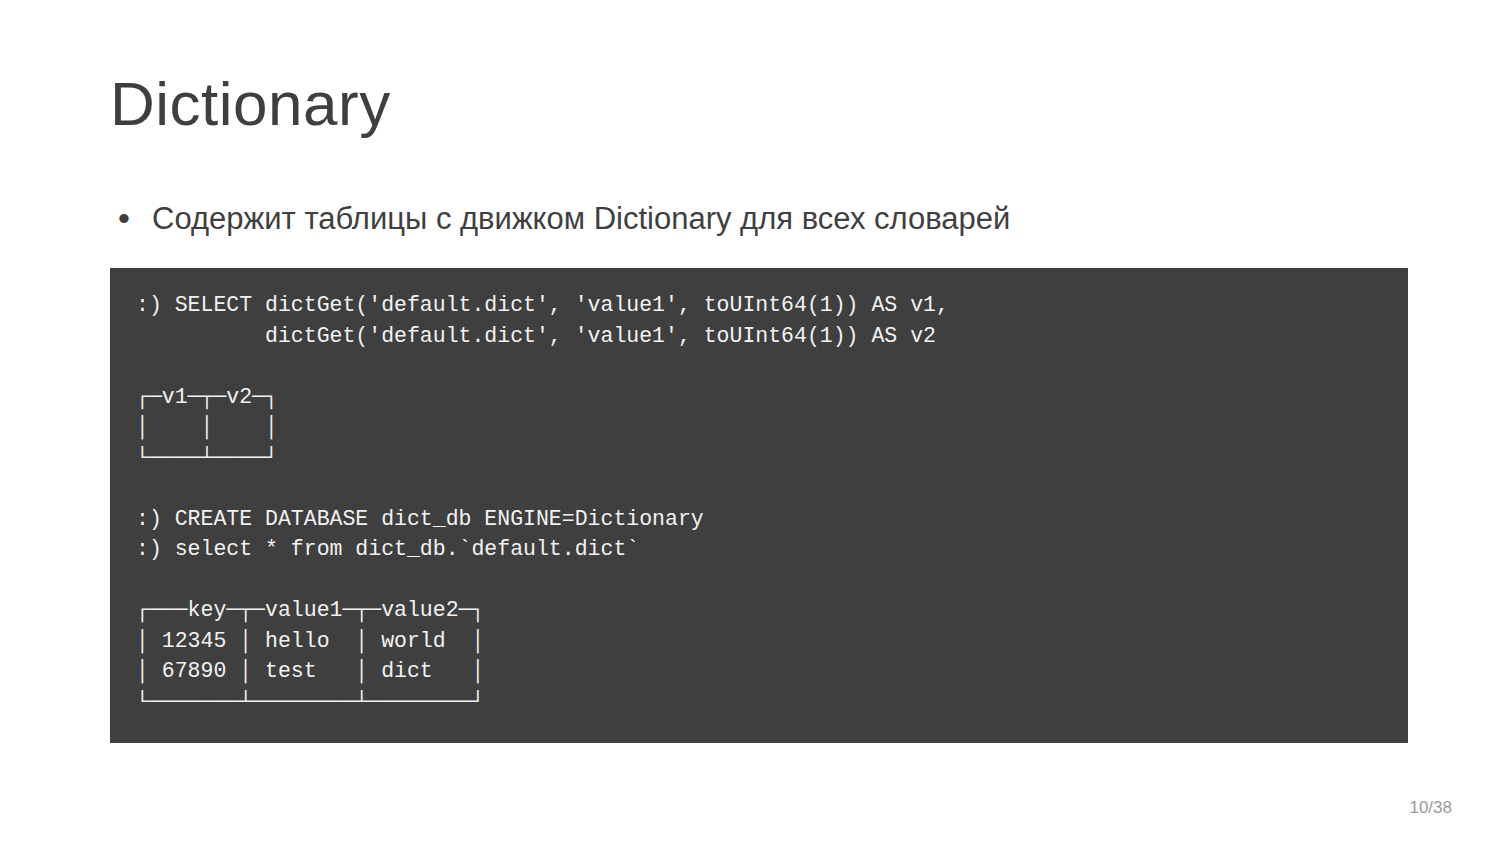Dictionary
Содержит таблицы с движком Dictionary для всех словарей
:) SELECT dictGet('default.dict', 'value1', toUInt64(1)) AS v1,
          dictGet('default.dict', 'value1', toUInt64(1)) AS v2

┌─v1─┬─v2─┐
│    │    │
└────┴────┘

:) CREATE DATABASE dict_db ENGINE=Dictionary
:) select * from dict_db.`default.dict`

┌───key─┬─value1─┬─value2─┐
│ 12345 │ hello  │ world  │
│ 67890 │ test   │ dict   │
└───────┴────────┴────────┘
10/38